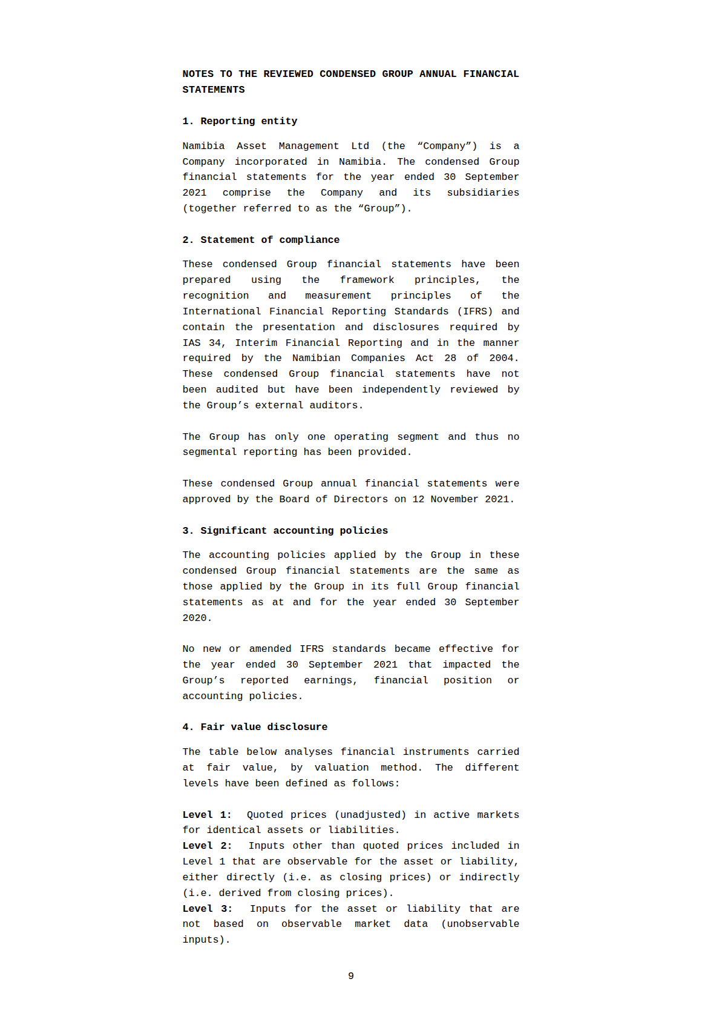NOTES TO THE REVIEWED CONDENSED GROUP ANNUAL FINANCIAL STATEMENTS
1. Reporting entity
Namibia Asset Management Ltd (the “Company”) is a Company incorporated in Namibia. The condensed Group financial statements for the year ended 30 September 2021 comprise the Company and its subsidiaries (together referred to as the “Group”).
2. Statement of compliance
These condensed Group financial statements have been prepared using the framework principles, the recognition and measurement principles of the International Financial Reporting Standards (IFRS) and contain the presentation and disclosures required by IAS 34, Interim Financial Reporting and in the manner required by the Namibian Companies Act 28 of 2004. These condensed Group financial statements have not been audited but have been independently reviewed by the Group’s external auditors.
The Group has only one operating segment and thus no segmental reporting has been provided.
These condensed Group annual financial statements were approved by the Board of Directors on 12 November 2021.
3. Significant accounting policies
The accounting policies applied by the Group in these condensed Group financial statements are the same as those applied by the Group in its full Group financial statements as at and for the year ended 30 September 2020.
No new or amended IFRS standards became effective for the year ended 30 September 2021 that impacted the Group’s reported earnings, financial position or accounting policies.
4. Fair value disclosure
The table below analyses financial instruments carried at fair value, by valuation method. The different levels have been defined as follows:
Level 1: Quoted prices (unadjusted) in active markets for identical assets or liabilities.
Level 2: Inputs other than quoted prices included in Level 1 that are observable for the asset or liability, either directly (i.e. as closing prices) or indirectly (i.e. derived from closing prices).
Level 3: Inputs for the asset or liability that are not based on observable market data (unobservable inputs).
9